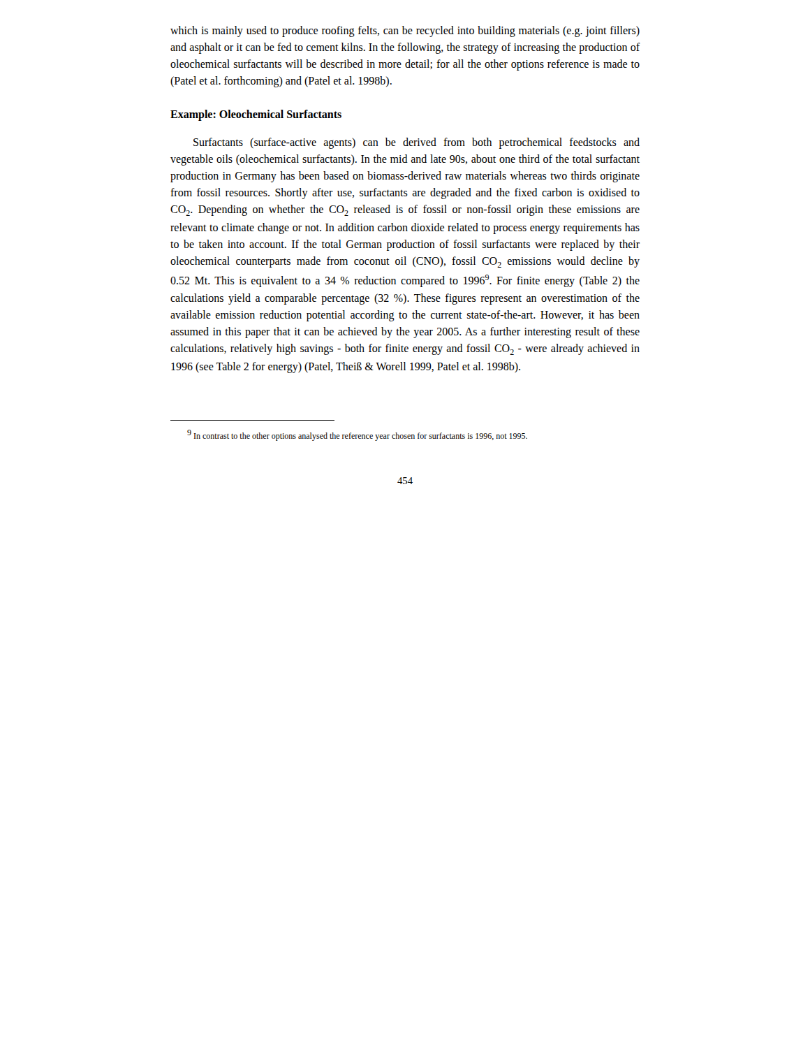which is mainly used to produce roofing felts, can be recycled into building materials (e.g. joint fillers) and asphalt or it can be fed to cement kilns. In the following, the strategy of increasing the production of oleochemical surfactants will be described in more detail; for all the other options reference is made to (Patel et al. forthcoming) and (Patel et al. 1998b).
Example: Oleochemical Surfactants
Surfactants (surface-active agents) can be derived from both petrochemical feedstocks and vegetable oils (oleochemical surfactants). In the mid and late 90s, about one third of the total surfactant production in Germany has been based on biomass-derived raw materials whereas two thirds originate from fossil resources. Shortly after use, surfactants are degraded and the fixed carbon is oxidised to CO2. Depending on whether the CO2 released is of fossil or non-fossil origin these emissions are relevant to climate change or not. In addition carbon dioxide related to process energy requirements has to be taken into account. If the total German production of fossil surfactants were replaced by their oleochemical counterparts made from coconut oil (CNO), fossil CO2 emissions would decline by 0.52 Mt. This is equivalent to a 34 % reduction compared to 19969. For finite energy (Table 2) the calculations yield a comparable percentage (32 %). These figures represent an overestimation of the available emission reduction potential according to the current state-of-the-art. However, it has been assumed in this paper that it can be achieved by the year 2005. As a further interesting result of these calculations, relatively high savings - both for finite energy and fossil CO2 - were already achieved in 1996 (see Table 2 for energy) (Patel, Theiß & Worell 1999, Patel et al. 1998b).
9 In contrast to the other options analysed the reference year chosen for surfactants is 1996, not 1995.
454